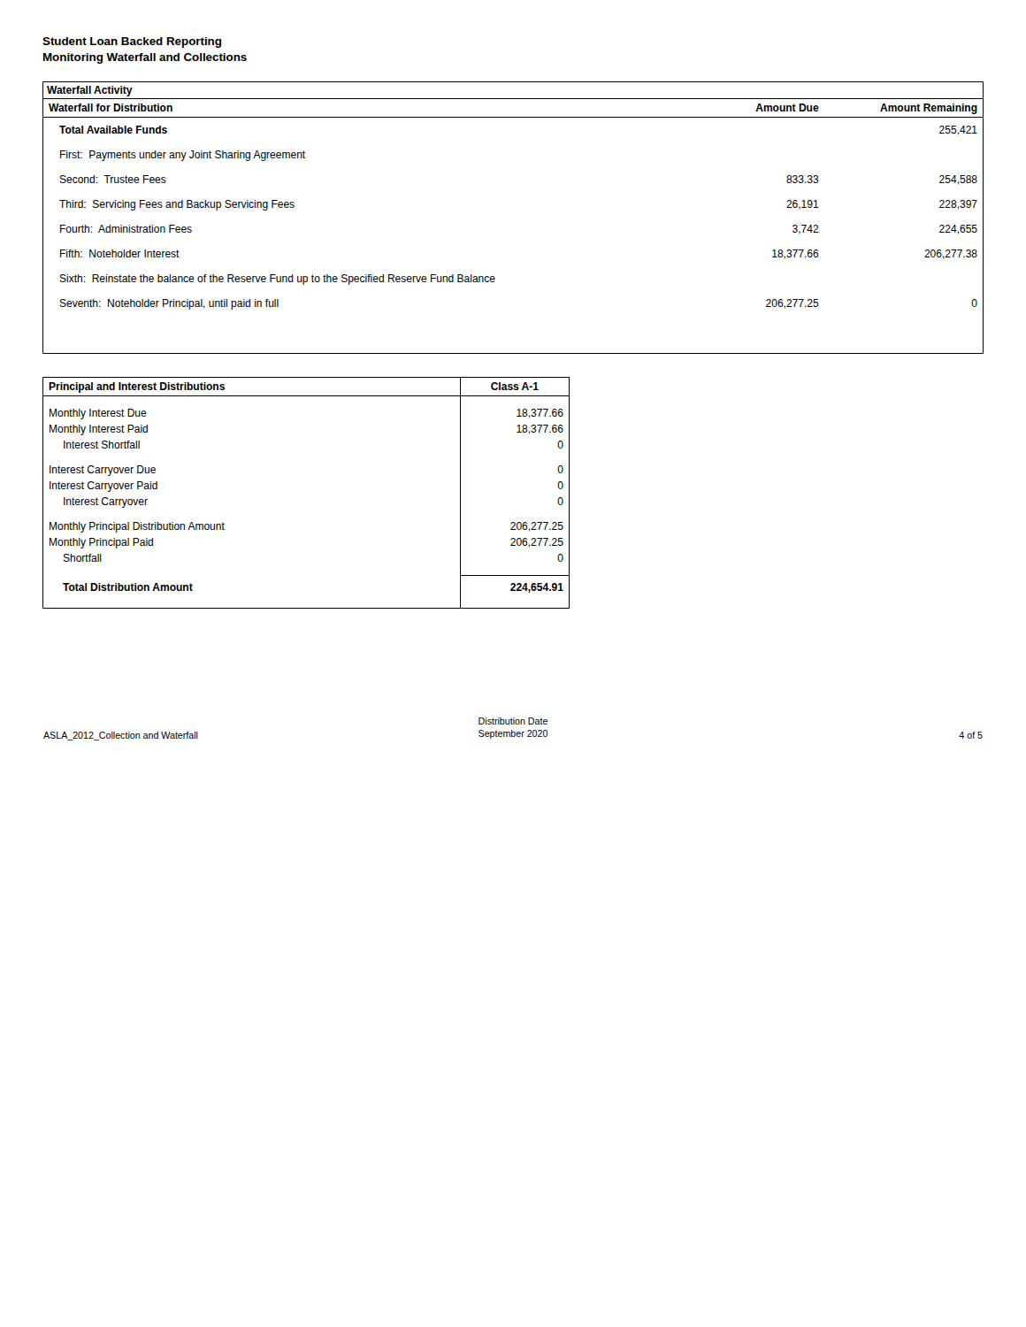Student Loan Backed Reporting
Monitoring Waterfall and Collections
Waterfall Activity
| Waterfall for Distribution | Amount Due | Amount Remaining |
| --- | --- | --- |
| Total Available Funds | | 255,421 |
| First: Payments under any Joint Sharing Agreement | | |
| Second: Trustee Fees | 833.33 | 254,588 |
| Third: Servicing Fees and Backup Servicing Fees | 26,191 | 228,397 |
| Fourth: Administration Fees | 3,742 | 224,655 |
| Fifth: Noteholder Interest | 18,377.66 | 206,277.38 |
| Sixth: Reinstate the balance of the Reserve Fund up to the Specified Reserve Fund Balance | | |
| Seventh: Noteholder Principal, until paid in full | 206,277.25 | 0 |
| Principal and Interest Distributions | Class A-1 |
| --- | --- |
| Monthly Interest Due | 18,377.66 |
| Monthly Interest Paid | 18,377.66 |
| Interest Shortfall | 0 |
| Interest Carryover Due | 0 |
| Interest Carryover Paid | 0 |
| Interest Carryover | 0 |
| Monthly Principal Distribution Amount | 206,277.25 |
| Monthly Principal Paid | 206,277.25 |
| Shortfall | 0 |
| Total Distribution Amount | 224,654.91 |
| ASLA_2012_Collection and Waterfall | Distribution Date September 2020 | 4 of 5 |